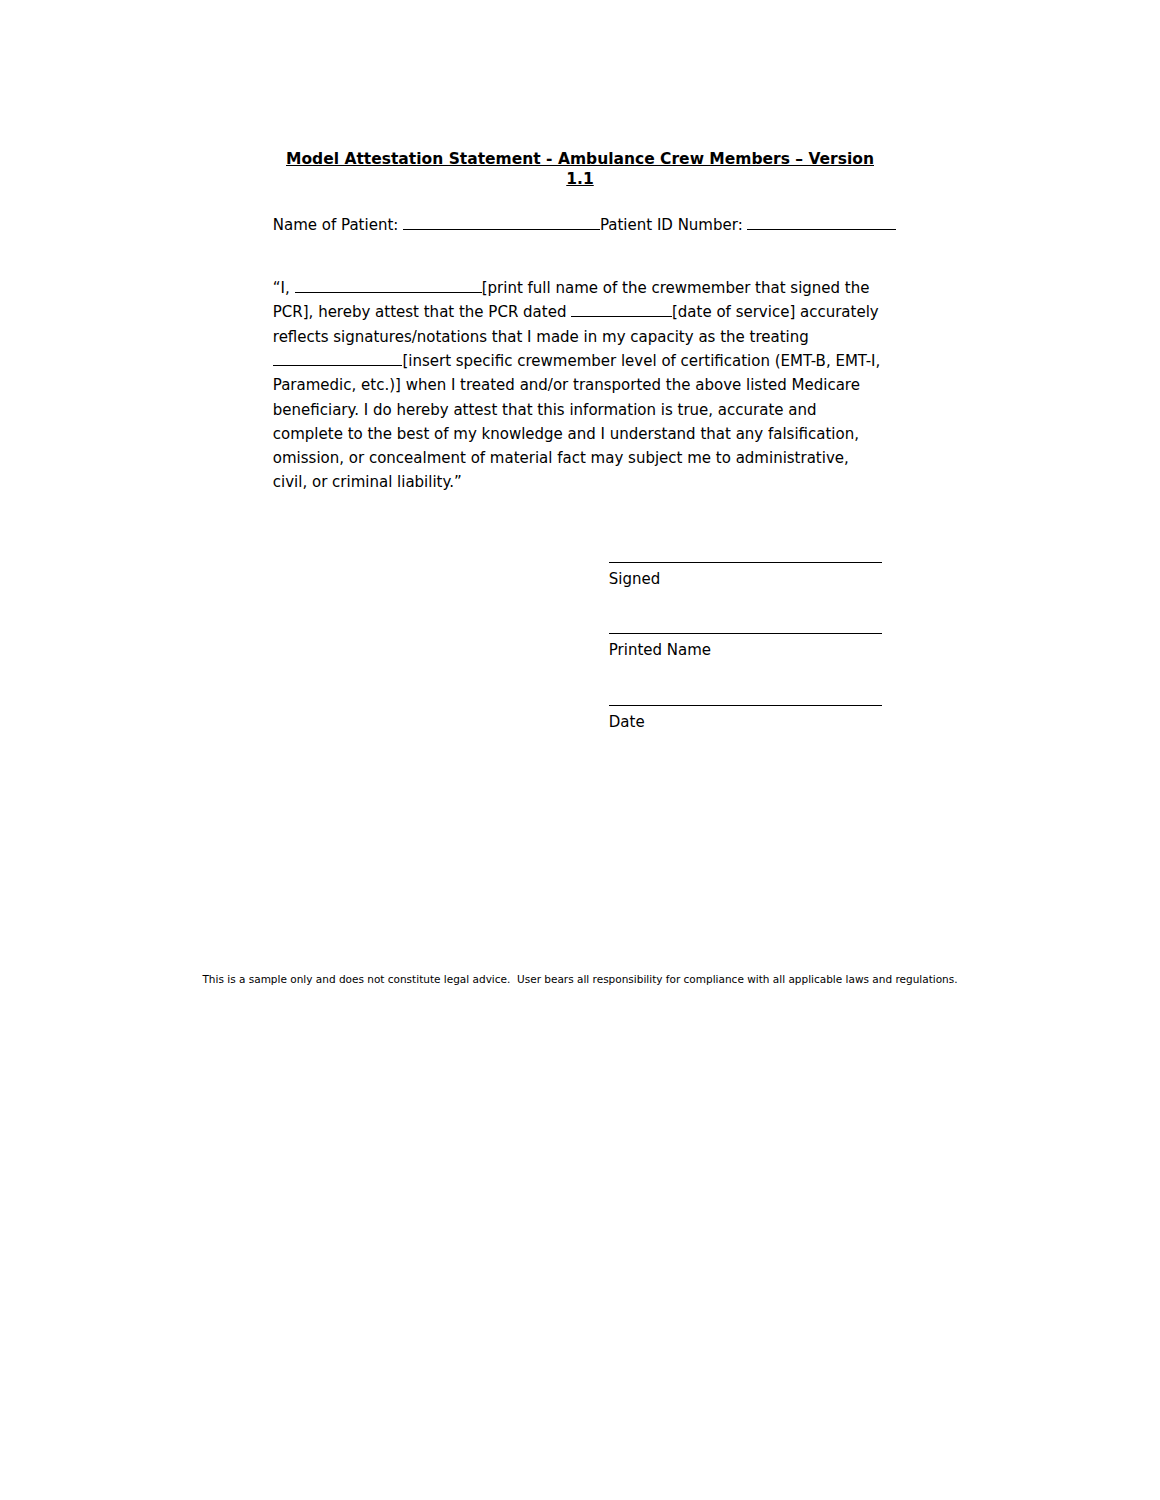Model Attestation Statement - Ambulance Crew Members – Version 1.1
Name of Patient: Patient ID Number:
“I, [print full name of the crewmember that signed the PCR], hereby attest that the PCR dated [date of service] accurately reflects signatures/notations that I made in my capacity as the treating [insert specific crewmember level of certification (EMT-B, EMT-I, Paramedic, etc.)] when I treated and/or transported the above listed Medicare beneficiary. I do hereby attest that this information is true, accurate and complete to the best of my knowledge and I understand that any falsification, omission, or concealment of material fact may subject me to administrative, civil, or criminal liability.”
Signed
Printed Name
Date
This is a sample only and does not constitute legal advice. User bears all responsibility for compliance with all applicable laws and regulations.